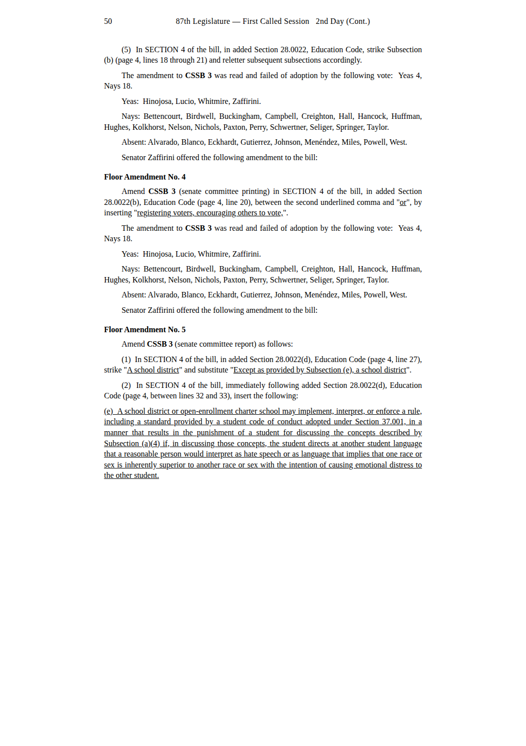50 87th Legislature — First Called Session 2nd Day (Cont.)
(5) In SECTION 4 of the bill, in added Section 28.0022, Education Code, strike Subsection (b) (page 4, lines 18 through 21) and reletter subsequent subsections accordingly.
The amendment to CSSB 3 was read and failed of adoption by the following vote: Yeas 4, Nays 18.
Yeas: Hinojosa, Lucio, Whitmire, Zaffirini.
Nays: Bettencourt, Birdwell, Buckingham, Campbell, Creighton, Hall, Hancock, Huffman, Hughes, Kolkhorst, Nelson, Nichols, Paxton, Perry, Schwertner, Seliger, Springer, Taylor.
Absent: Alvarado, Blanco, Eckhardt, Gutierrez, Johnson, Menéndez, Miles, Powell, West.
Senator Zaffirini offered the following amendment to the bill:
Floor Amendment No. 4
Amend CSSB 3 (senate committee printing) in SECTION 4 of the bill, in added Section 28.0022(b), Education Code (page 4, line 20), between the second underlined comma and "or", by inserting "registering voters, encouraging others to vote,".
The amendment to CSSB 3 was read and failed of adoption by the following vote: Yeas 4, Nays 18.
Yeas: Hinojosa, Lucio, Whitmire, Zaffirini.
Nays: Bettencourt, Birdwell, Buckingham, Campbell, Creighton, Hall, Hancock, Huffman, Hughes, Kolkhorst, Nelson, Nichols, Paxton, Perry, Schwertner, Seliger, Springer, Taylor.
Absent: Alvarado, Blanco, Eckhardt, Gutierrez, Johnson, Menéndez, Miles, Powell, West.
Senator Zaffirini offered the following amendment to the bill:
Floor Amendment No. 5
Amend CSSB 3 (senate committee report) as follows:
(1) In SECTION 4 of the bill, in added Section 28.0022(d), Education Code (page 4, line 27), strike "A school district" and substitute "Except as provided by Subsection (e), a school district".
(2) In SECTION 4 of the bill, immediately following added Section 28.0022(d), Education Code (page 4, between lines 32 and 33), insert the following:
(e) A school district or open-enrollment charter school may implement, interpret, or enforce a rule, including a standard provided by a student code of conduct adopted under Section 37.001, in a manner that results in the punishment of a student for discussing the concepts described by Subsection (a)(4) if, in discussing those concepts, the student directs at another student language that a reasonable person would interpret as hate speech or as language that implies that one race or sex is inherently superior to another race or sex with the intention of causing emotional distress to the other student.